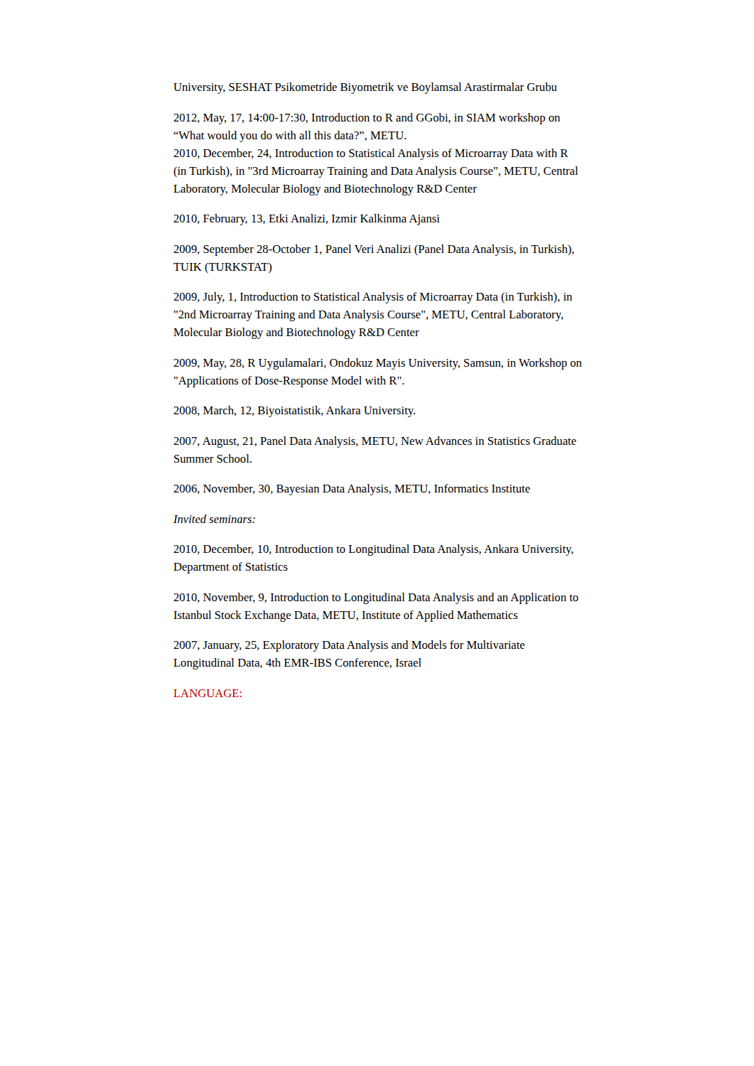University, SESHAT Psikometride Biyometrik ve Boylamsal Arastirmalar Grubu
2012, May, 17, 14:00-17:30, Introduction to R and GGobi, in SIAM workshop on “What would you do with all this data?”, METU.
2010, December, 24, Introduction to Statistical Analysis of Microarray Data with R (in Turkish), in "3rd Microarray Training and Data Analysis Course", METU, Central Laboratory, Molecular Biology and Biotechnology R&D Center
2010, February, 13, Etki Analizi, Izmir Kalkinma Ajansi
2009, September 28-October 1, Panel Veri Analizi (Panel Data Analysis, in Turkish), TUIK (TURKSTAT)
2009, July, 1, Introduction to Statistical Analysis of Microarray Data (in Turkish), in "2nd Microarray Training and Data Analysis Course", METU, Central Laboratory, Molecular Biology and Biotechnology R&D Center
2009, May, 28, R Uygulamalari, Ondokuz Mayis University, Samsun, in Workshop on "Applications of Dose-Response Model with R".
2008, March, 12, Biyoistatistik, Ankara University.
2007, August, 21, Panel Data Analysis, METU, New Advances in Statistics Graduate Summer School.
2006, November, 30, Bayesian Data Analysis, METU, Informatics Institute
Invited seminars:
2010, December, 10, Introduction to Longitudinal Data Analysis, Ankara University, Department of Statistics
2010, November, 9, Introduction to Longitudinal Data Analysis and an Application to Istanbul Stock Exchange Data, METU, Institute of Applied Mathematics
2007, January, 25, Exploratory Data Analysis and Models for Multivariate Longitudinal Data, 4th EMR-IBS Conference, Israel
LANGUAGE: